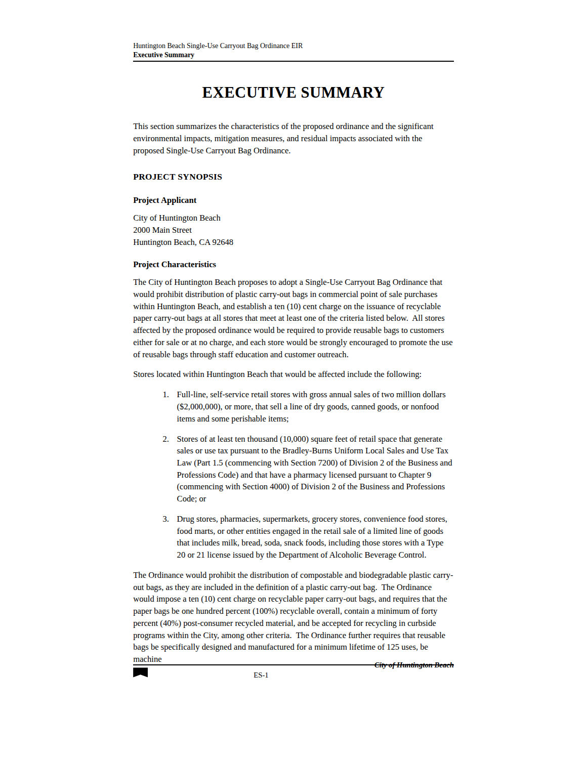Huntington Beach Single-Use Carryout Bag Ordinance EIR
Executive Summary
EXECUTIVE SUMMARY
This section summarizes the characteristics of the proposed ordinance and the significant environmental impacts, mitigation measures, and residual impacts associated with the proposed Single-Use Carryout Bag Ordinance.
PROJECT SYNOPSIS
Project Applicant
City of Huntington Beach
2000 Main Street
Huntington Beach, CA 92648
Project Characteristics
The City of Huntington Beach proposes to adopt a Single-Use Carryout Bag Ordinance that would prohibit distribution of plastic carry-out bags in commercial point of sale purchases within Huntington Beach, and establish a ten (10) cent charge on the issuance of recyclable paper carry-out bags at all stores that meet at least one of the criteria listed below. All stores affected by the proposed ordinance would be required to provide reusable bags to customers either for sale or at no charge, and each store would be strongly encouraged to promote the use of reusable bags through staff education and customer outreach.
Stores located within Huntington Beach that would be affected include the following:
Full-line, self-service retail stores with gross annual sales of two million dollars ($2,000,000), or more, that sell a line of dry goods, canned goods, or nonfood items and some perishable items;
Stores of at least ten thousand (10,000) square feet of retail space that generate sales or use tax pursuant to the Bradley-Burns Uniform Local Sales and Use Tax Law (Part 1.5 (commencing with Section 7200) of Division 2 of the Business and Professions Code) and that have a pharmacy licensed pursuant to Chapter 9 (commencing with Section 4000) of Division 2 of the Business and Professions Code; or
Drug stores, pharmacies, supermarkets, grocery stores, convenience food stores, food marts, or other entities engaged in the retail sale of a limited line of goods that includes milk, bread, soda, snack foods, including those stores with a Type 20 or 21 license issued by the Department of Alcoholic Beverage Control.
The Ordinance would prohibit the distribution of compostable and biodegradable plastic carry-out bags, as they are included in the definition of a plastic carry-out bag. The Ordinance would impose a ten (10) cent charge on recyclable paper carry-out bags, and requires that the paper bags be one hundred percent (100%) recyclable overall, contain a minimum of forty percent (40%) post-consumer recycled material, and be accepted for recycling in curbside programs within the City, among other criteria. The Ordinance further requires that reusable bags be specifically designed and manufactured for a minimum lifetime of 125 uses, be machine
ES-1
City of Huntington Beach